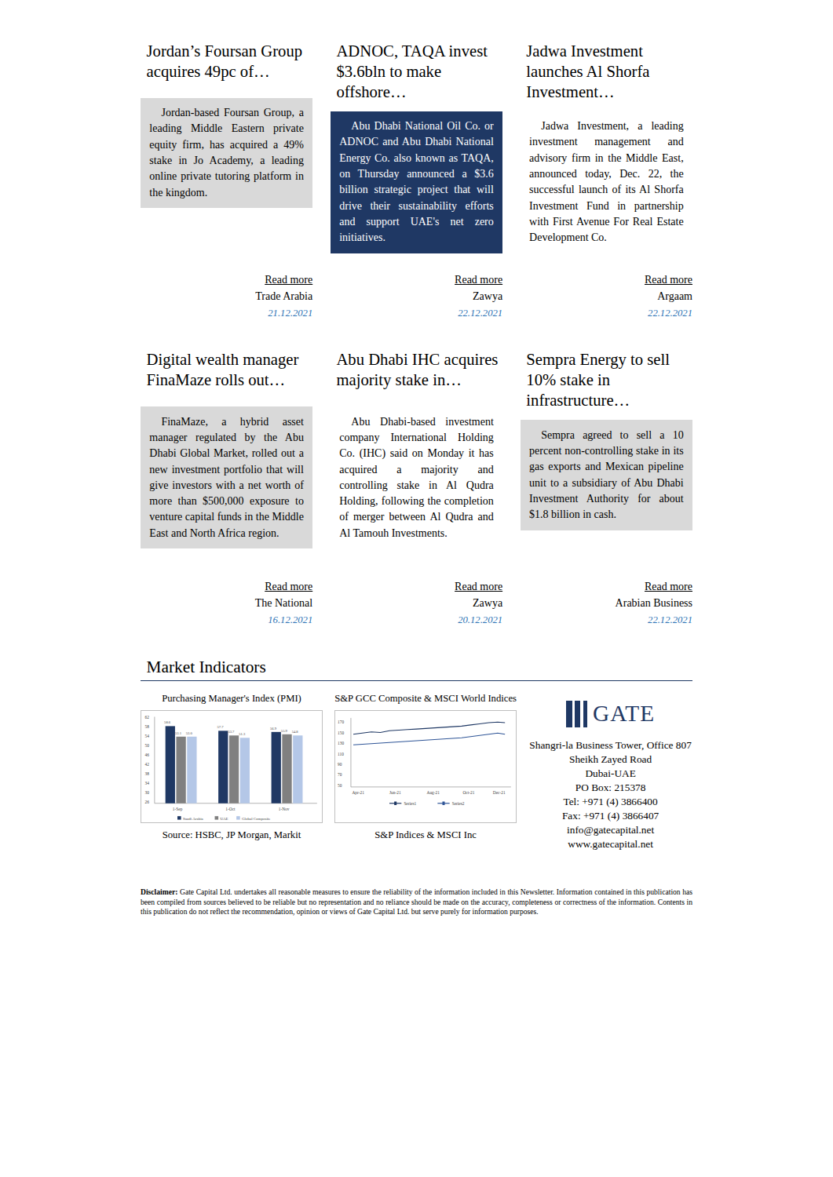Jordan’s Foursan Group acquires 49pc of…
Jordan-based Foursan Group, a leading Middle Eastern private equity firm, has acquired a 49% stake in Jo Academy, a leading online private tutoring platform in the kingdom.
Read more
Trade Arabia
21.12.2021
ADNOC, TAQA invest $3.6bln to make offshore…
Abu Dhabi National Oil Co. or ADNOC and Abu Dhabi National Energy Co. also known as TAQA, on Thursday announced a $3.6 billion strategic project that will drive their sustainability efforts and support UAE's net zero initiatives.
Read more
Zawya
22.12.2021
Jadwa Investment launches Al Shorfa Investment…
Jadwa Investment, a leading investment management and advisory firm in the Middle East, announced today, Dec. 22, the successful launch of its Al Shorfa Investment Fund in partnership with First Avenue For Real Estate Development Co.
Read more
Argaam
22.12.2021
Digital wealth manager FinaMaze rolls out…
FinaMaze, a hybrid asset manager regulated by the Abu Dhabi Global Market, rolled out a new investment portfolio that will give investors with a net worth of more than $500,000 exposure to venture capital funds in the Middle East and North Africa region.
Read more
The National
16.12.2021
Abu Dhabi IHC acquires majority stake in…
Abu Dhabi-based investment company International Holding Co. (IHC) said on Monday it has acquired a majority and controlling stake in Al Qudra Holding, following the completion of merger between Al Qudra and Al Tamouh Investments.
Read more
Zawya
20.12.2021
Sempra Energy to sell 10% stake in infrastructure…
Sempra agreed to sell a 10 percent non-controlling stake in its gas exports and Mexican pipeline unit to a subsidiary of Abu Dhabi Investment Authority for about $1.8 billion in cash.
Read more
Arabian Business
22.12.2021
Market Indicators
Purchasing Manager's Index (PMI)
62 58 54 50 46 42 38 34 30 26 58.6 53.1 53.0 57.7 53.7 51.3 56.9 55.9 54.8 1-Sep 1-Oct 1-Nov Saudi Arabia UAE Global Composite
Source: HSBC, JP Morgan, Markit
S&P GCC Composite & MSCI World Indices
170 150 130 110 90 70 50 Apr-21 Jun-21 Aug-21 Oct-21 Dec-21 Series1 Series2
S&P Indices & MSCI Inc
GATE
Shangri-la Business Tower, Office 807
Sheikh Zayed Road
Dubai-UAE
PO Box: 215378
Tel: +971 (4) 3866400
Fax: +971 (4) 3866407
info@gatecapital.net
www.gatecapital.net
Disclaimer: Gate Capital Ltd. undertakes all reasonable measures to ensure the reliability of the information included in this Newsletter. Information contained in this publication has been compiled from sources believed to be reliable but no representation and no reliance should be made on the accuracy, completeness or correctness of the information. Contents in this publication do not reflect the recommendation, opinion or views of Gate Capital Ltd. but serve purely for information purposes.